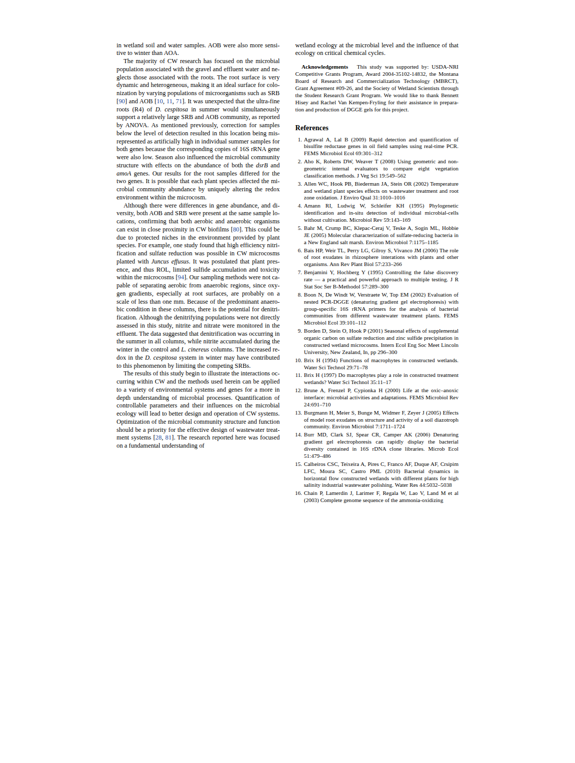in wetland soil and water samples. AOB were also more sensitive to winter than AOA.
The majority of CW research has focused on the microbial population associated with the gravel and effluent water and neglects those associated with the roots. The root surface is very dynamic and heterogeneous, making it an ideal surface for colonization by varying populations of microorganisms such as SRB [90] and AOB [10, 11, 71]. It was unexpected that the ultra-fine roots (R4) of D. cespitosa in summer would simultaneously support a relatively large SRB and AOB community, as reported by ANOVA. As mentioned previously, correction for samples below the level of detection resulted in this location being misrepresented as artificially high in individual summer samples for both genes because the corresponding copies of 16S rRNA gene were also low. Season also influenced the microbial community structure with effects on the abundance of both the dsrB and amoA genes. Our results for the root samples differed for the two genes. It is possible that each plant species affected the microbial community abundance by uniquely altering the redox environment within the microcosm.
Although there were differences in gene abundance, and diversity, both AOB and SRB were present at the same sample locations, confirming that both aerobic and anaerobic organisms can exist in close proximity in CW biofilms [80]. This could be due to protected niches in the environment provided by plant species. For example, one study found that high efficiency nitrification and sulfate reduction was possible in CW microcosms planted with Juncus effusus. It was postulated that plant presence, and thus ROL, limited sulfide accumulation and toxicity within the microcosms [94]. Our sampling methods were not capable of separating aerobic from anaerobic regions, since oxygen gradients, especially at root surfaces, are probably on a scale of less than one mm. Because of the predominant anaerobic condition in these columns, there is the potential for denitrification. Although the denitrifying populations were not directly assessed in this study, nitrite and nitrate were monitored in the effluent. The data suggested that denitrification was occurring in the summer in all columns, while nitrite accumulated during the winter in the control and L. cinereus columns. The increased redox in the D. cespitosa system in winter may have contributed to this phenomenon by limiting the competing SRBs.
The results of this study begin to illustrate the interactions occurring within CW and the methods used herein can be applied to a variety of environmental systems and genes for a more in depth understanding of microbial processes. Quantification of controllable parameters and their influences on the microbial ecology will lead to better design and operation of CW systems. Optimization of the microbial community structure and function should be a priority for the effective design of wastewater treatment systems [28, 81]. The research reported here was focused on a fundamental understanding of
wetland ecology at the microbial level and the influence of that ecology on critical chemical cycles.
Acknowledgements This study was supported by: USDA-NRI Competitive Grants Program, Award 2004-35102-14832, the Montana Board of Research and Commercialization Technology (MBRCT), Grant Agreement #09-26, and the Society of Wetland Scientists through the Student Research Grant Program. We would like to thank Bennett Hisey and Rachel Van Kempen-Fryling for their assistance in preparation and production of DGGE gels for this project.
References
Agrawal A, Lal B (2009) Rapid detection and quantification of bisulfite reductase genes in oil field samples using real-time PCR. FEMS Microbiol Ecol 69:301–312
Aho K, Roberts DW, Weaver T (2008) Using geometric and non-geometric internal evaluators to compare eight vegetation classification methods. J Veg Sci 19:549–562
Allen WC, Hook PB, Biederman JA, Stein OR (2002) Temperature and wetland plant species effects on wastewater treatment and root zone oxidation. J Enviro Qual 31:1010–1016
Amann RI, Ludwig W, Schleifer KH (1995) Phylogenetic identification and in-situ detection of individual microbial-cells without cultivation. Microbiol Rev 59:143–169
Bahr M, Crump BC, Klepac-Ceraj V, Teske A, Sogin ML, Hobbie JE (2005) Molecular characterization of sulfate-reducing bacteria in a New England salt marsh. Environ Microbiol 7:1175–1185
Bais HP, Weir TL, Perry LG, Gilroy S, Vivanco JM (2006) The role of root exudates in rhizosphere interations with plants and other organisms. Ann Rev Plant Biol 57:233–266
Benjamini Y, Hochberg Y (1995) Controlling the false discovery rate — a practical and powerful approach to multiple testing. J R Stat Soc Ser B-Methodol 57:289–300
Boon N, De Windt W, Verstraete W, Top EM (2002) Evaluation of nested PCR-DGGE (denaturing gradient gel electrophoresis) with group-specific 16S rRNA primers for the analysis of bacterial communities from different wastewater treatment plants. FEMS Microbiol Ecol 39:101–112
Borden D, Stein O, Hook P (2001) Seasonal effects of supplemental organic carbon on sulfate reduction and zinc sulfide precipitation in constructed wetland microcosms. Intern Ecol Eng Soc Meet Lincoln University, New Zealand, In, pp 296–300
Brix H (1994) Functions of macrophytes in constructed wetlands. Water Sci Technol 29:71–78
Brix H (1997) Do macrophytes play a role in constructed treatment wetlands? Water Sci Technol 35:11–17
Brune A, Frenzel P, Cypionka H (2000) Life at the oxic–anoxic interface: microbial activities and adaptations. FEMS Microbiol Rev 24:691–710
Burgmann H, Meier S, Bunge M, Widmer F, Zeyer J (2005) Effects of model root exudates on structure and activity of a soil diazotroph community. Environ Microbiol 7:1711–1724
Burr MD, Clark SJ, Spear CR, Camper AK (2006) Denaturing gradient gel electrophoresis can rapidly display the bacterial diversity contained in 16S rDNA clone libraries. Microb Ecol 51:479–486
Calheiros CSC, Teixeira A, Pires C, Franco AF, Duque AF, Crsipim LFC, Moura SC, Castro PML (2010) Bacterial dynamics in horizontal flow constructed wetlands with different plants for high salinity industrial wastewater polishing. Water Res 44:5032–5038
Chain P, Lamerdin J, Larimer F, Regala W, Lao V, Land M et al (2003) Complete genome sequence of the ammonia-oxidizing